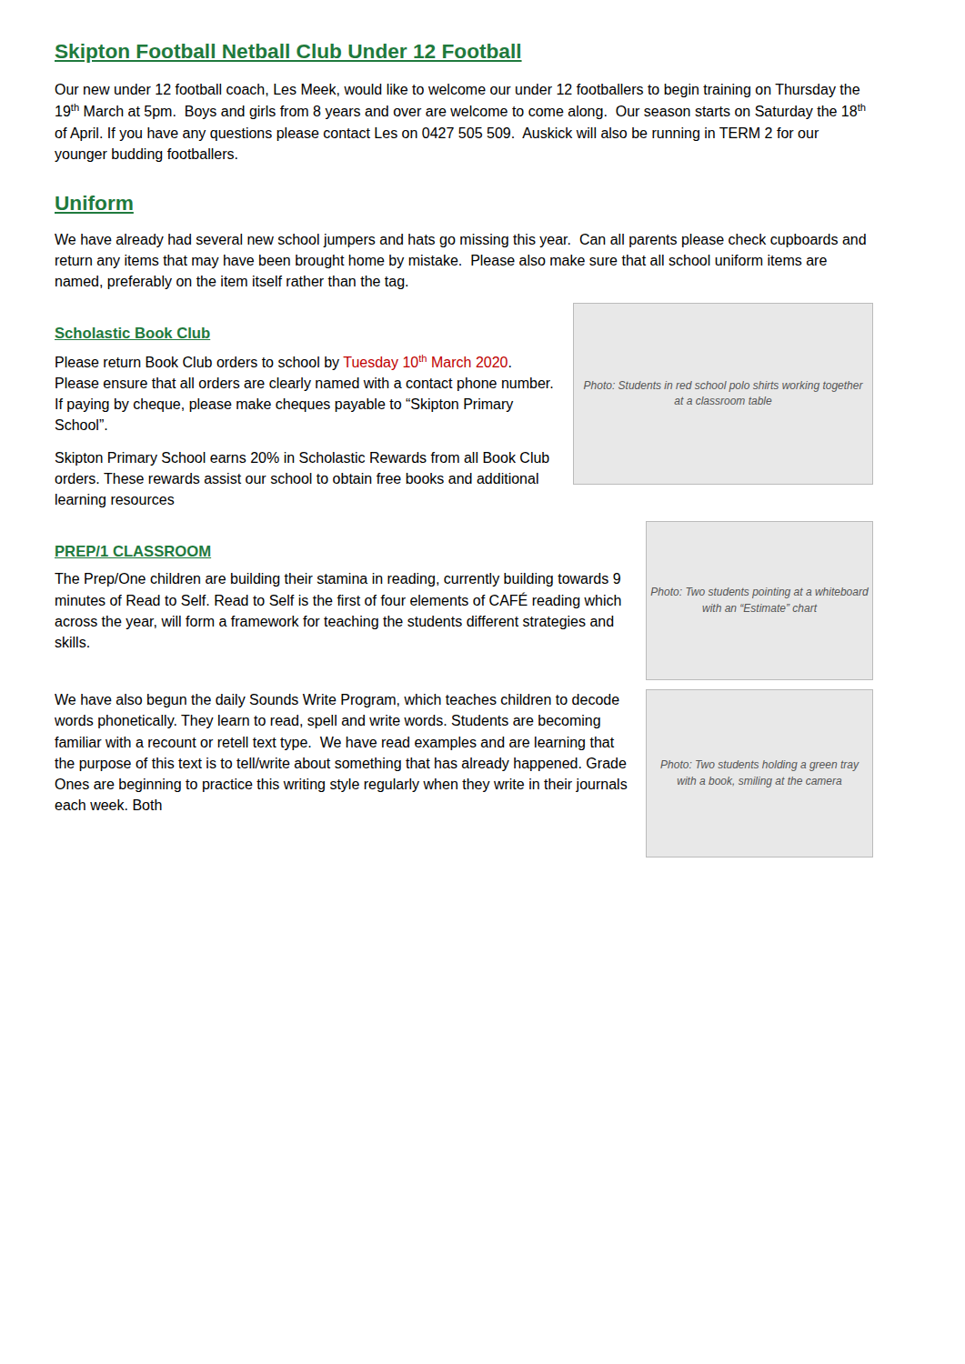Skipton Football Netball Club Under 12 Football
Our new under 12 football coach, Les Meek, would like to welcome our under 12 footballers to begin training on Thursday the 19th March at 5pm. Boys and girls from 8 years and over are welcome to come along. Our season starts on Saturday the 18th of April. If you have any questions please contact Les on 0427 505 509. Auskick will also be running in TERM 2 for our younger budding footballers.
Uniform
We have already had several new school jumpers and hats go missing this year. Can all parents please check cupboards and return any items that may have been brought home by mistake. Please also make sure that all school uniform items are named, preferably on the item itself rather than the tag.
Photo: Students in red school polo shirts working together at a classroom table
Scholastic Book Club
Please return Book Club orders to school by Tuesday 10th March 2020. Please ensure that all orders are clearly named with a contact phone number. If paying by cheque, please make cheques payable to “Skipton Primary School”.
Skipton Primary School earns 20% in Scholastic Rewards from all Book Club orders. These rewards assist our school to obtain free books and additional learning resources
Photo: Two students pointing at a whiteboard with an “Estimate” chart
PREP/1 CLASSROOM
The Prep/One children are building their stamina in reading, currently building towards 9 minutes of Read to Self. Read to Self is the first of four elements of CAFÉ reading which across the year, will form a framework for teaching the students different strategies and skills.
Photo: Two students holding a green tray with a book, smiling at the camera
We have also begun the daily Sounds Write Program, which teaches children to decode words phonetically. They learn to read, spell and write words. Students are becoming familiar with a recount or retell text type. We have read examples and are learning that the purpose of this text is to tell/write about something that has already happened. Grade Ones are beginning to practice this writing style regularly when they write in their journals each week. Both